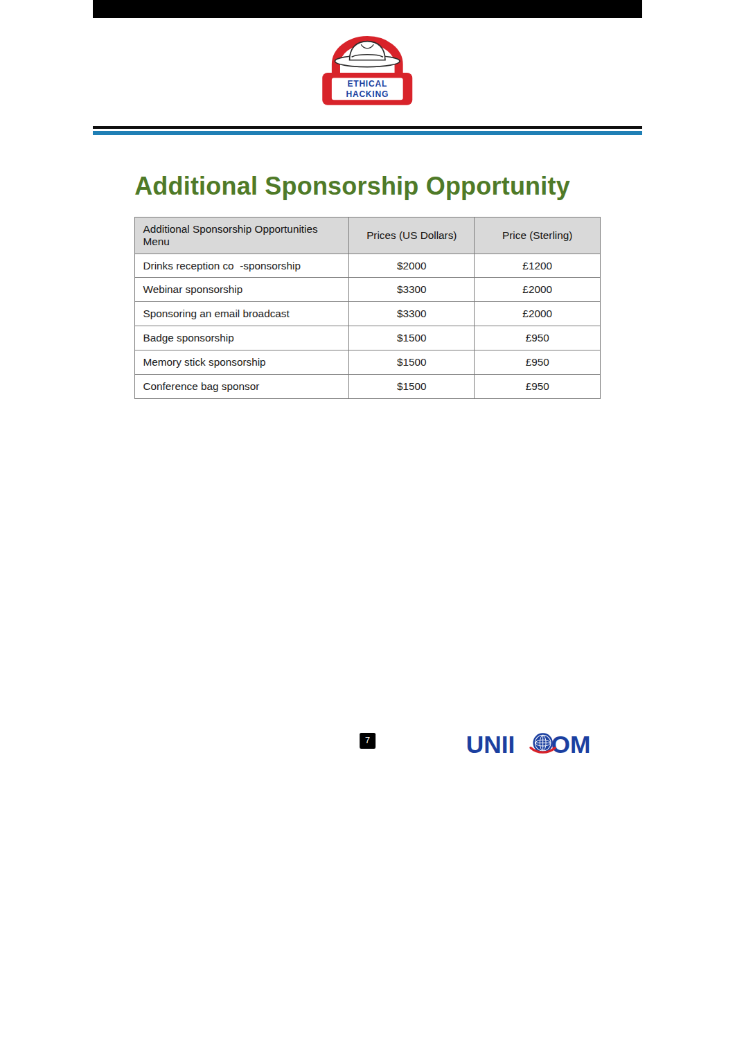ETHICAL HACKING
Additional Sponsorship Opportunity
| Additional Sponsorship Opportunities Menu | Prices (US Dollars) | Price (Sterling) |
| --- | --- | --- |
| Drinks reception co -sponsorship | $2000 | £1200 |
| Webinar sponsorship | $3300 | £2000 |
| Sponsoring an email broadcast | $3300 | £2000 |
| Badge sponsorship | $1500 | £950 |
| Memory stick sponsorship | $1500 | £950 |
| Conference bag sponsor | $1500 | £950 |
7
UNII OM